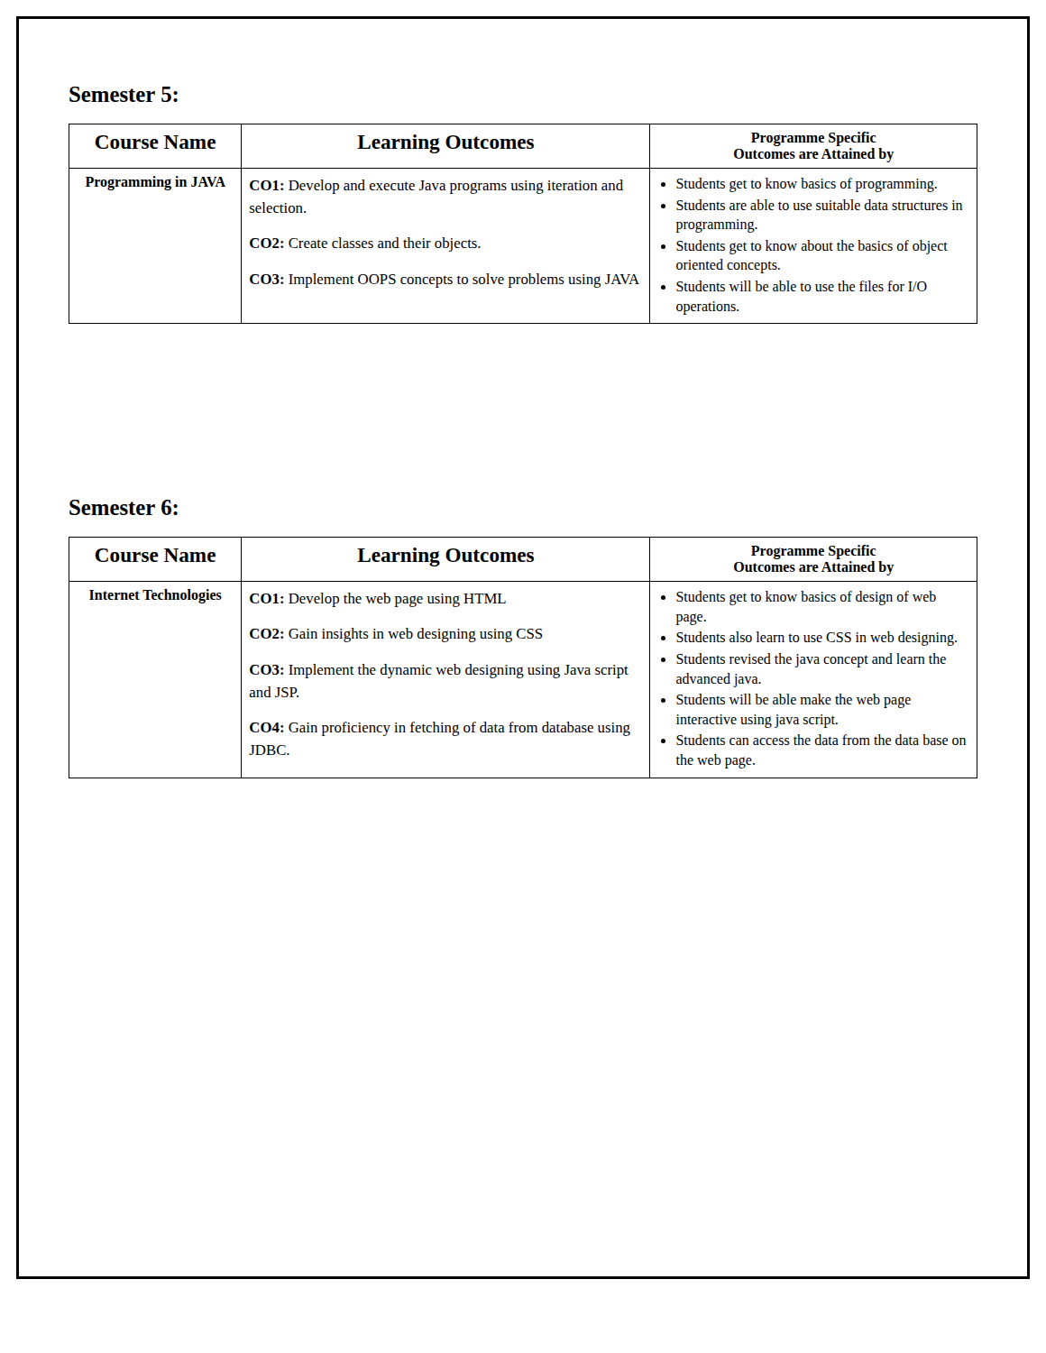Semester 5:
| Course Name | Learning Outcomes | Programme Specific Outcomes are Attained by |
| --- | --- | --- |
| Programming in JAVA | CO1: Develop and execute Java programs using iteration and selection. CO2: Create classes and their objects. CO3: Implement OOPS concepts to solve problems using JAVA | Students get to know basics of programming. Students are able to use suitable data structures in programming. Students get to know about the basics of object oriented concepts. Students will be able to use the files for I/O operations. |
Semester 6:
| Course Name | Learning Outcomes | Programme Specific Outcomes are Attained by |
| --- | --- | --- |
| Internet Technologies | CO1: Develop the web page using HTML CO2: Gain insights in web designing using CSS CO3: Implement the dynamic web designing using Java script and JSP. CO4: Gain proficiency in fetching of data from database using JDBC. | Students get to know basics of design of web page. Students also learn to use CSS in web designing. Students revised the java concept and learn the advanced java. Students will be able make the web page interactive using java script. Students can access the data from the data base on the web page. |